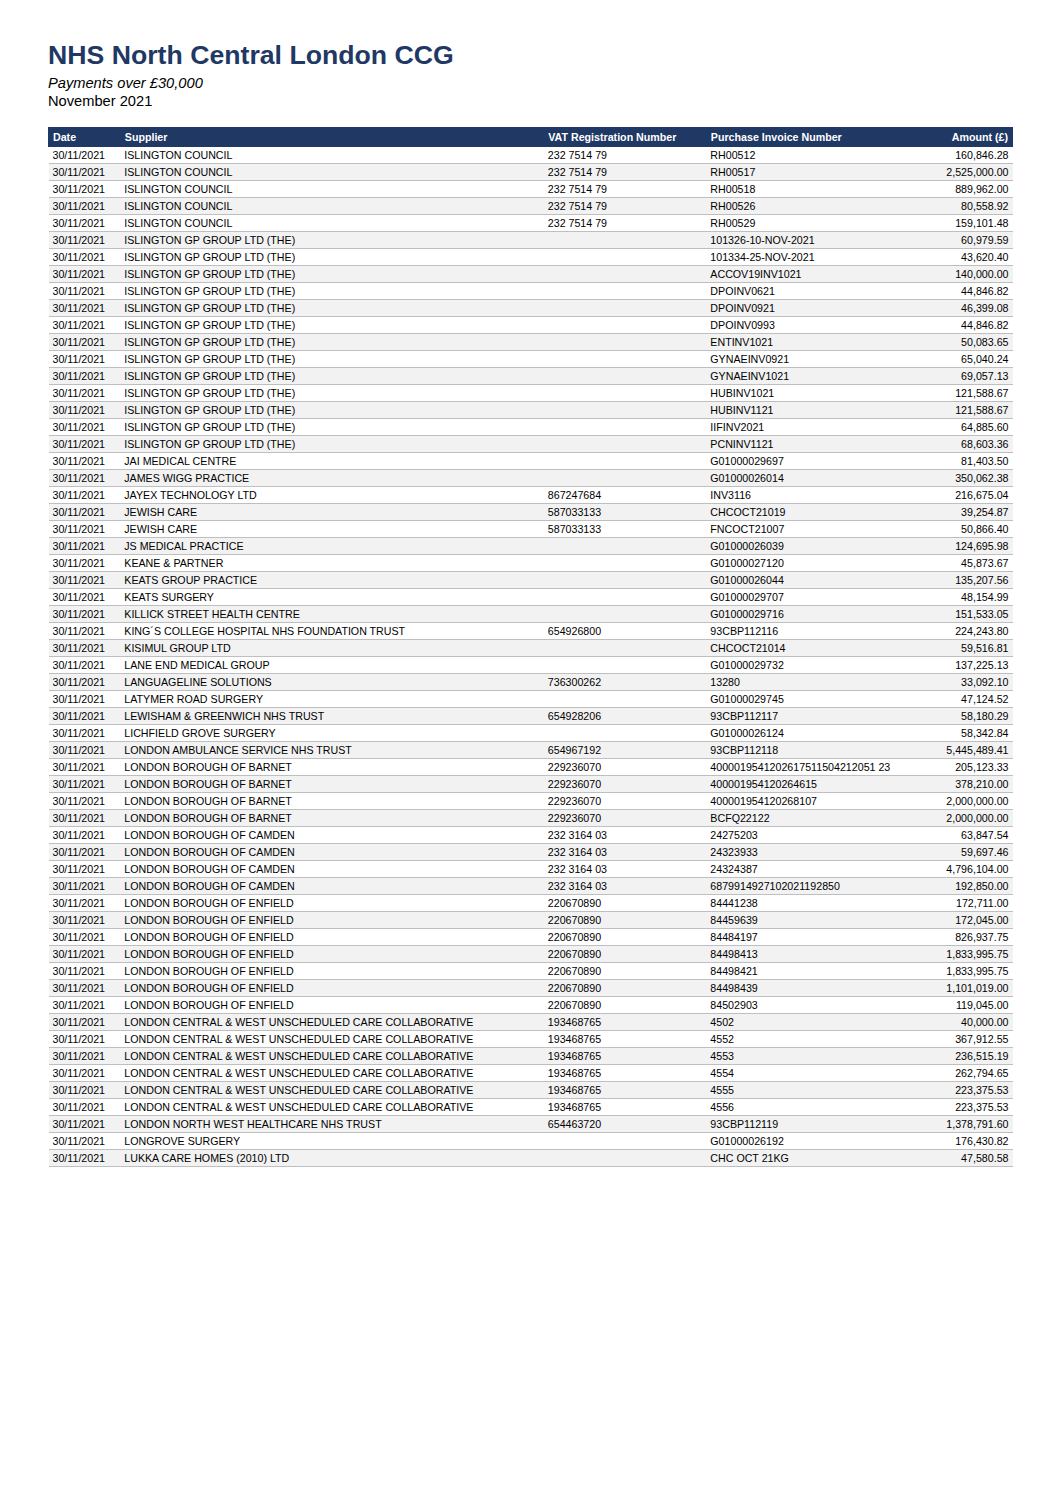NHS North Central London CCG
Payments over £30,000
November 2021
| Date | Supplier | VAT Registration Number | Purchase Invoice Number | Amount (£) |
| --- | --- | --- | --- | --- |
| 30/11/2021 | ISLINGTON COUNCIL | 232 7514 79 | RH00512 | 160,846.28 |
| 30/11/2021 | ISLINGTON COUNCIL | 232 7514 79 | RH00517 | 2,525,000.00 |
| 30/11/2021 | ISLINGTON COUNCIL | 232 7514 79 | RH00518 | 889,962.00 |
| 30/11/2021 | ISLINGTON COUNCIL | 232 7514 79 | RH00526 | 80,558.92 |
| 30/11/2021 | ISLINGTON COUNCIL | 232 7514 79 | RH00529 | 159,101.48 |
| 30/11/2021 | ISLINGTON GP GROUP LTD (THE) | | 101326-10-NOV-2021 | 60,979.59 |
| 30/11/2021 | ISLINGTON GP GROUP LTD (THE) | | 101334-25-NOV-2021 | 43,620.40 |
| 30/11/2021 | ISLINGTON GP GROUP LTD (THE) | | ACCOV19INV1021 | 140,000.00 |
| 30/11/2021 | ISLINGTON GP GROUP LTD (THE) | | DPOINV0621 | 44,846.82 |
| 30/11/2021 | ISLINGTON GP GROUP LTD (THE) | | DPOINV0921 | 46,399.08 |
| 30/11/2021 | ISLINGTON GP GROUP LTD (THE) | | DPOINV0993 | 44,846.82 |
| 30/11/2021 | ISLINGTON GP GROUP LTD (THE) | | ENTINV1021 | 50,083.65 |
| 30/11/2021 | ISLINGTON GP GROUP LTD (THE) | | GYNAEINV0921 | 65,040.24 |
| 30/11/2021 | ISLINGTON GP GROUP LTD (THE) | | GYNAEINV1021 | 69,057.13 |
| 30/11/2021 | ISLINGTON GP GROUP LTD (THE) | | HUBINV1021 | 121,588.67 |
| 30/11/2021 | ISLINGTON GP GROUP LTD (THE) | | HUBINV1121 | 121,588.67 |
| 30/11/2021 | ISLINGTON GP GROUP LTD (THE) | | IIFINV2021 | 64,885.60 |
| 30/11/2021 | ISLINGTON GP GROUP LTD (THE) | | PCNINV1121 | 68,603.36 |
| 30/11/2021 | JAI MEDICAL CENTRE | | G01000029697 | 81,403.50 |
| 30/11/2021 | JAMES WIGG PRACTICE | | G01000026014 | 350,062.38 |
| 30/11/2021 | JAYEX TECHNOLOGY LTD | 867247684 | INV3116 | 216,675.04 |
| 30/11/2021 | JEWISH CARE | 587033133 | CHCOCT21019 | 39,254.87 |
| 30/11/2021 | JEWISH CARE | 587033133 | FNCOCT21007 | 50,866.40 |
| 30/11/2021 | JS MEDICAL PRACTICE | | G01000026039 | 124,695.98 |
| 30/11/2021 | KEANE & PARTNER | | G01000027120 | 45,873.67 |
| 30/11/2021 | KEATS GROUP PRACTICE | | G01000026044 | 135,207.56 |
| 30/11/2021 | KEATS SURGERY | | G01000029707 | 48,154.99 |
| 30/11/2021 | KILLICK STREET HEALTH CENTRE | | G01000029716 | 151,533.05 |
| 30/11/2021 | KING´S COLLEGE HOSPITAL NHS FOUNDATION TRUST | 654926800 | 93CBP112116 | 224,243.80 |
| 30/11/2021 | KISIMUL GROUP LTD | | CHCOCT21014 | 59,516.81 |
| 30/11/2021 | LANE END MEDICAL GROUP | | G01000029732 | 137,225.13 |
| 30/11/2021 | LANGUAGELINE SOLUTIONS | 736300262 | 13280 | 33,092.10 |
| 30/11/2021 | LATYMER ROAD SURGERY | | G01000029745 | 47,124.52 |
| 30/11/2021 | LEWISHAM & GREENWICH NHS TRUST | 654928206 | 93CBP112117 | 58,180.29 |
| 30/11/2021 | LICHFIELD GROVE SURGERY | | G01000026124 | 58,342.84 |
| 30/11/2021 | LONDON AMBULANCE SERVICE NHS TRUST | 654967192 | 93CBP112118 | 5,445,489.41 |
| 30/11/2021 | LONDON BOROUGH OF BARNET | 229236070 | 4000019541202617511504212051 23 | 205,123.33 |
| 30/11/2021 | LONDON BOROUGH OF BARNET | 229236070 | 400001954120264615 | 378,210.00 |
| 30/11/2021 | LONDON BOROUGH OF BARNET | 229236070 | 400001954120268107 | 2,000,000.00 |
| 30/11/2021 | LONDON BOROUGH OF BARNET | 229236070 | BCFQ22122 | 2,000,000.00 |
| 30/11/2021 | LONDON BOROUGH OF CAMDEN | 232 3164 03 | 24275203 | 63,847.54 |
| 30/11/2021 | LONDON BOROUGH OF CAMDEN | 232 3164 03 | 24323933 | 59,697.46 |
| 30/11/2021 | LONDON BOROUGH OF CAMDEN | 232 3164 03 | 24324387 | 4,796,104.00 |
| 30/11/2021 | LONDON BOROUGH OF CAMDEN | 232 3164 03 | 6879914927102021192850 | 192,850.00 |
| 30/11/2021 | LONDON BOROUGH OF ENFIELD | 220670890 | 84441238 | 172,711.00 |
| 30/11/2021 | LONDON BOROUGH OF ENFIELD | 220670890 | 84459639 | 172,045.00 |
| 30/11/2021 | LONDON BOROUGH OF ENFIELD | 220670890 | 84484197 | 826,937.75 |
| 30/11/2021 | LONDON BOROUGH OF ENFIELD | 220670890 | 84498413 | 1,833,995.75 |
| 30/11/2021 | LONDON BOROUGH OF ENFIELD | 220670890 | 84498421 | 1,833,995.75 |
| 30/11/2021 | LONDON BOROUGH OF ENFIELD | 220670890 | 84498439 | 1,101,019.00 |
| 30/11/2021 | LONDON BOROUGH OF ENFIELD | 220670890 | 84502903 | 119,045.00 |
| 30/11/2021 | LONDON CENTRAL & WEST UNSCHEDULED CARE COLLABORATIVE | 193468765 | 4502 | 40,000.00 |
| 30/11/2021 | LONDON CENTRAL & WEST UNSCHEDULED CARE COLLABORATIVE | 193468765 | 4552 | 367,912.55 |
| 30/11/2021 | LONDON CENTRAL & WEST UNSCHEDULED CARE COLLABORATIVE | 193468765 | 4553 | 236,515.19 |
| 30/11/2021 | LONDON CENTRAL & WEST UNSCHEDULED CARE COLLABORATIVE | 193468765 | 4554 | 262,794.65 |
| 30/11/2021 | LONDON CENTRAL & WEST UNSCHEDULED CARE COLLABORATIVE | 193468765 | 4555 | 223,375.53 |
| 30/11/2021 | LONDON CENTRAL & WEST UNSCHEDULED CARE COLLABORATIVE | 193468765 | 4556 | 223,375.53 |
| 30/11/2021 | LONDON NORTH WEST HEALTHCARE NHS TRUST | 654463720 | 93CBP112119 | 1,378,791.60 |
| 30/11/2021 | LONGROVE SURGERY | | G01000026192 | 176,430.82 |
| 30/11/2021 | LUKKA CARE HOMES (2010) LTD | | CHC OCT 21KG | 47,580.58 |